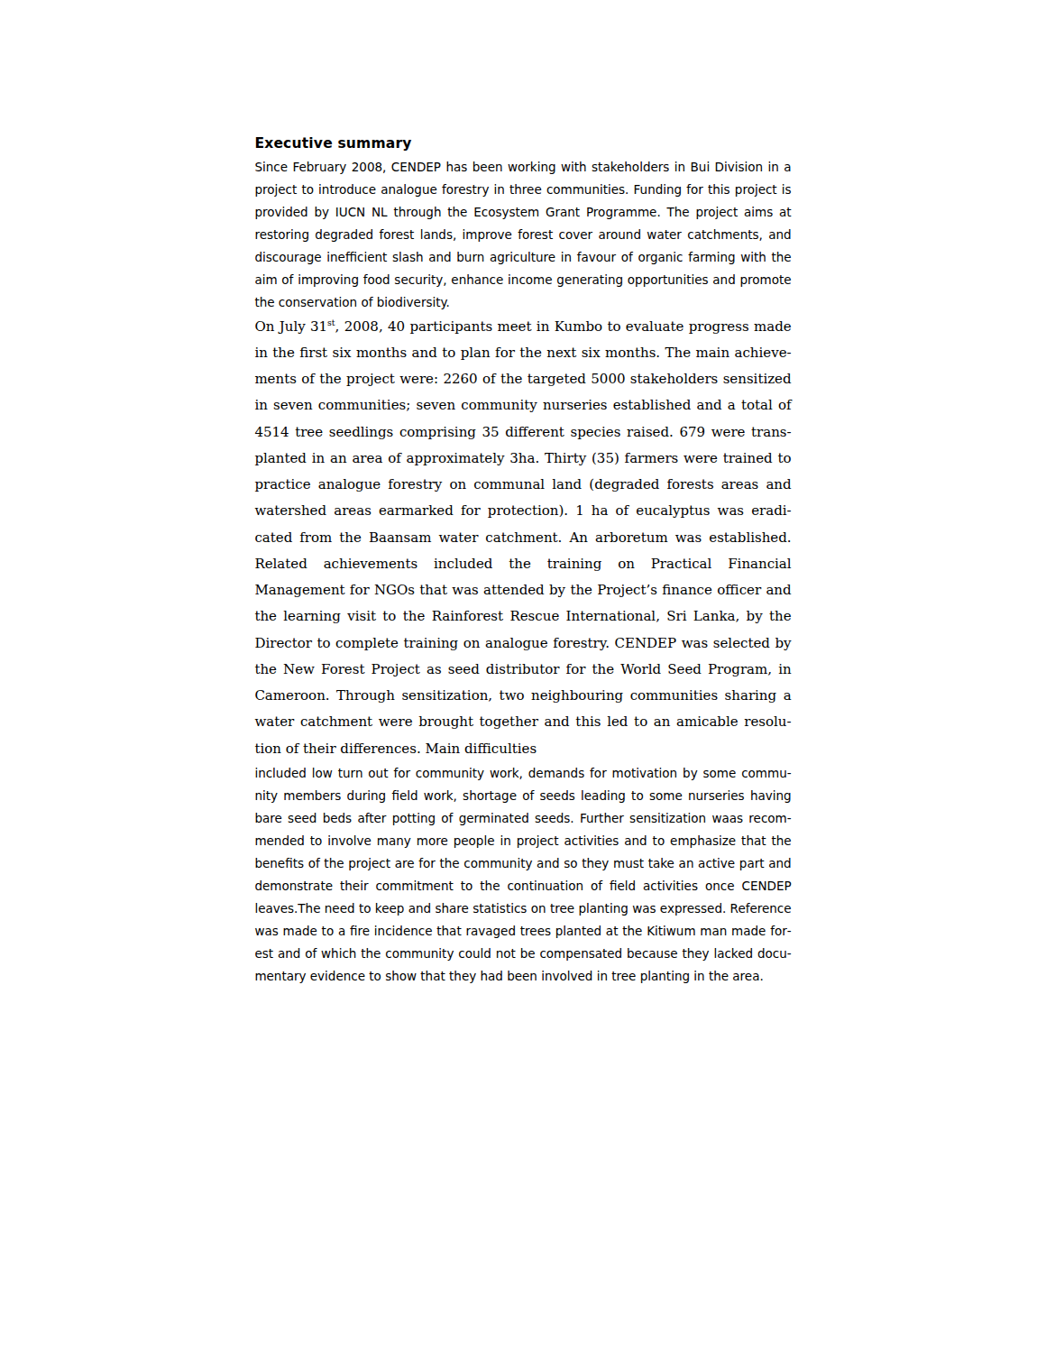Executive summary
Since February 2008, CENDEP has been working with stakeholders in Bui Division in a project to introduce analogue forestry in three communities. Funding for this project is provided by IUCN NL through the Ecosystem Grant Programme. The project aims at restoring degraded forest lands, improve forest cover around water catchments, and discourage inefficient slash and burn agriculture in favour of organic farming with the aim of improving food security, enhance income generating opportunities and promote the conservation of biodiversity.
On July 31st, 2008, 40 participants meet in Kumbo to evaluate progress made in the first six months and to plan for the next six months. The main achievements of the project were: 2260 of the targeted 5000 stakeholders sensitized in seven communities; seven community nurseries established and a total of 4514 tree seedlings comprising 35 different species raised. 679 were transplanted in an area of approximately 3ha. Thirty (35) farmers were trained to practice analogue forestry on communal land (degraded forests areas and watershed areas earmarked for protection). 1 ha of eucalyptus was eradicated from the Baansam water catchment. An arboretum was established. Related achievements included the training on Practical Financial Management for NGOs that was attended by the Project’s finance officer and the learning visit to the Rainforest Rescue International, Sri Lanka, by the Director to complete training on analogue forestry. CENDEP was selected by the New Forest Project as seed distributor for the World Seed Program, in Cameroon. Through sensitization, two neighbouring communities sharing a water catchment were brought together and this led to an amicable resolution of their differences. Main difficulties
included low turn out for community work, demands for motivation by some community members during field work, shortage of seeds leading to some nurseries having bare seed beds after potting of germinated seeds. Further sensitization waas recommended to involve many more people in project activities and to emphasize that the benefits of the project are for the community and so they must take an active part and demonstrate their commitment to the continuation of field activities once CENDEP leaves.The need to keep and share statistics on tree planting was expressed. Reference was made to a fire incidence that ravaged trees planted at the Kitiwum man made forest and of which the community could not be compensated because they lacked documentary evidence to show that they had been involved in tree planting in the area.